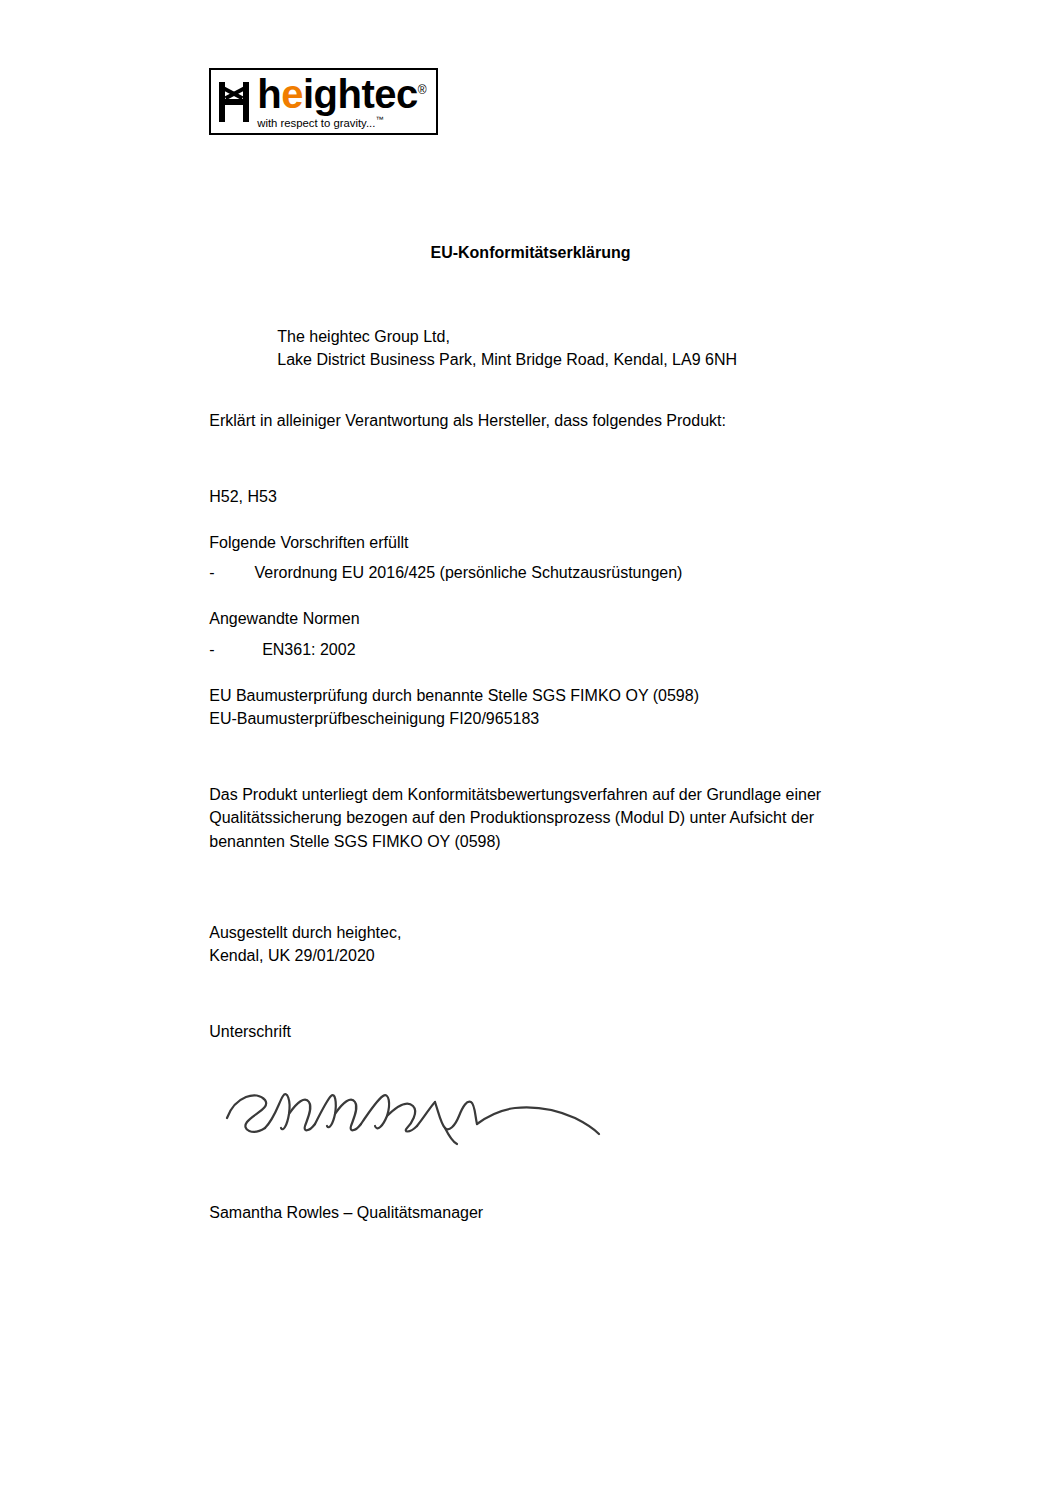heightec®
with respect to gravity...™
EU-Konformitätserklärung
The heightec Group Ltd,
Lake District Business Park, Mint Bridge Road, Kendal, LA9 6NH
Erklärt in alleiniger Verantwortung als Hersteller, dass folgendes Produkt:
H52, H53
Folgende Vorschriften erfüllt
Verordnung EU 2016/425 (persönliche Schutzausrüstungen)
Angewandte Normen
EN361: 2002
EU Baumusterprüfung durch benannte Stelle SGS FIMKO OY (0598)
EU-Baumusterprüfbescheinigung FI20/965183
Das Produkt unterliegt dem Konformitätsbewertungsverfahren auf der Grundlage einer Qualitätssicherung bezogen auf den Produktionsprozess (Modul D) unter Aufsicht der benannten Stelle SGS FIMKO OY (0598)
Ausgestellt durch heightec,
Kendal, UK 29/01/2020
Unterschrift
Samantha Rowles – Qualitätsmanager